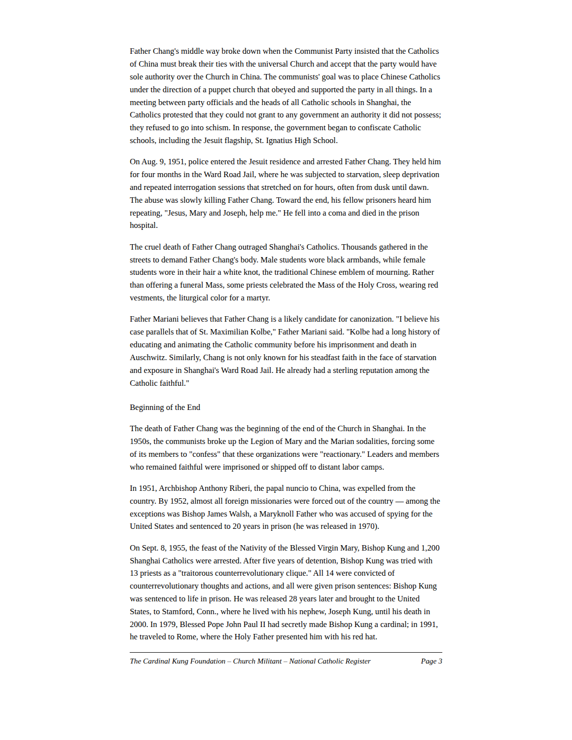Father Chang's middle way broke down when the Communist Party insisted that the Catholics of China must break their ties with the universal Church and accept that the party would have sole authority over the Church in China. The communists' goal was to place Chinese Catholics under the direction of a puppet church that obeyed and supported the party in all things. In a meeting between party officials and the heads of all Catholic schools in Shanghai, the Catholics protested that they could not grant to any government an authority it did not possess; they refused to go into schism. In response, the government began to confiscate Catholic schools, including the Jesuit flagship, St. Ignatius High School.
On Aug. 9, 1951, police entered the Jesuit residence and arrested Father Chang. They held him for four months in the Ward Road Jail, where he was subjected to starvation, sleep deprivation and repeated interrogation sessions that stretched on for hours, often from dusk until dawn. The abuse was slowly killing Father Chang. Toward the end, his fellow prisoners heard him repeating, "Jesus, Mary and Joseph, help me." He fell into a coma and died in the prison hospital.
The cruel death of Father Chang outraged Shanghai's Catholics. Thousands gathered in the streets to demand Father Chang's body. Male students wore black armbands, while female students wore in their hair a white knot, the traditional Chinese emblem of mourning. Rather than offering a funeral Mass, some priests celebrated the Mass of the Holy Cross, wearing red vestments, the liturgical color for a martyr.
Father Mariani believes that Father Chang is a likely candidate for canonization. "I believe his case parallels that of St. Maximilian Kolbe," Father Mariani said. "Kolbe had a long history of educating and animating the Catholic community before his imprisonment and death in Auschwitz. Similarly, Chang is not only known for his steadfast faith in the face of starvation and exposure in Shanghai's Ward Road Jail. He already had a sterling reputation among the Catholic faithful."
Beginning of the End
The death of Father Chang was the beginning of the end of the Church in Shanghai. In the 1950s, the communists broke up the Legion of Mary and the Marian sodalities, forcing some of its members to "confess" that these organizations were "reactionary." Leaders and members who remained faithful were imprisoned or shipped off to distant labor camps.
In 1951, Archbishop Anthony Riberi, the papal nuncio to China, was expelled from the country. By 1952, almost all foreign missionaries were forced out of the country — among the exceptions was Bishop James Walsh, a Maryknoll Father who was accused of spying for the United States and sentenced to 20 years in prison (he was released in 1970).
On Sept. 8, 1955, the feast of the Nativity of the Blessed Virgin Mary, Bishop Kung and 1,200 Shanghai Catholics were arrested. After five years of detention, Bishop Kung was tried with 13 priests as a "traitorous counterrevolutionary clique." All 14 were convicted of counterrevolutionary thoughts and actions, and all were given prison sentences: Bishop Kung was sentenced to life in prison. He was released 28 years later and brought to the United States, to Stamford, Conn., where he lived with his nephew, Joseph Kung, until his death in 2000. In 1979, Blessed Pope John Paul II had secretly made Bishop Kung a cardinal; in 1991, he traveled to Rome, where the Holy Father presented him with his red hat.
The Cardinal Kung Foundation – Church Militant – National Catholic Register Page 3